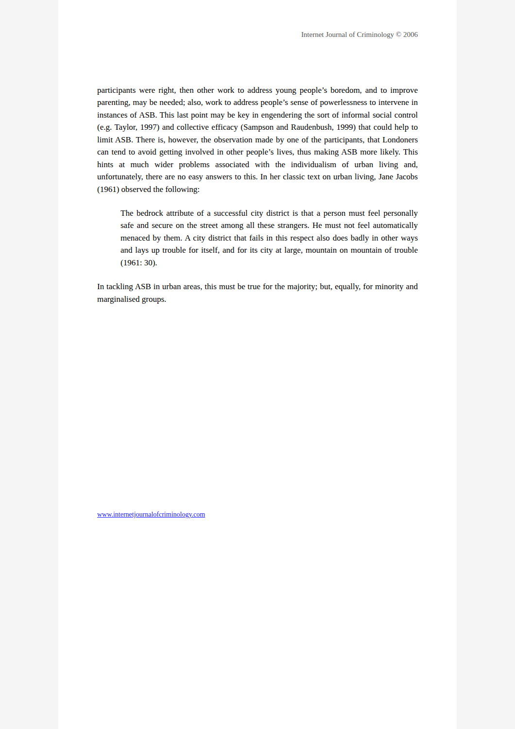Internet Journal of Criminology © 2006
participants were right, then other work to address young people’s boredom, and to improve parenting, may be needed; also, work to address people’s sense of powerlessness to intervene in instances of ASB. This last point may be key in engendering the sort of informal social control (e.g. Taylor, 1997) and collective efficacy (Sampson and Raudenbush, 1999) that could help to limit ASB. There is, however, the observation made by one of the participants, that Londoners can tend to avoid getting involved in other people’s lives, thus making ASB more likely. This hints at much wider problems associated with the individualism of urban living and, unfortunately, there are no easy answers to this. In her classic text on urban living, Jane Jacobs (1961) observed the following:
The bedrock attribute of a successful city district is that a person must feel personally safe and secure on the street among all these strangers. He must not feel automatically menaced by them. A city district that fails in this respect also does badly in other ways and lays up trouble for itself, and for its city at large, mountain on mountain of trouble (1961: 30).
In tackling ASB in urban areas, this must be true for the majority; but, equally, for minority and marginalised groups.
www.internetjournalofcriminology.com